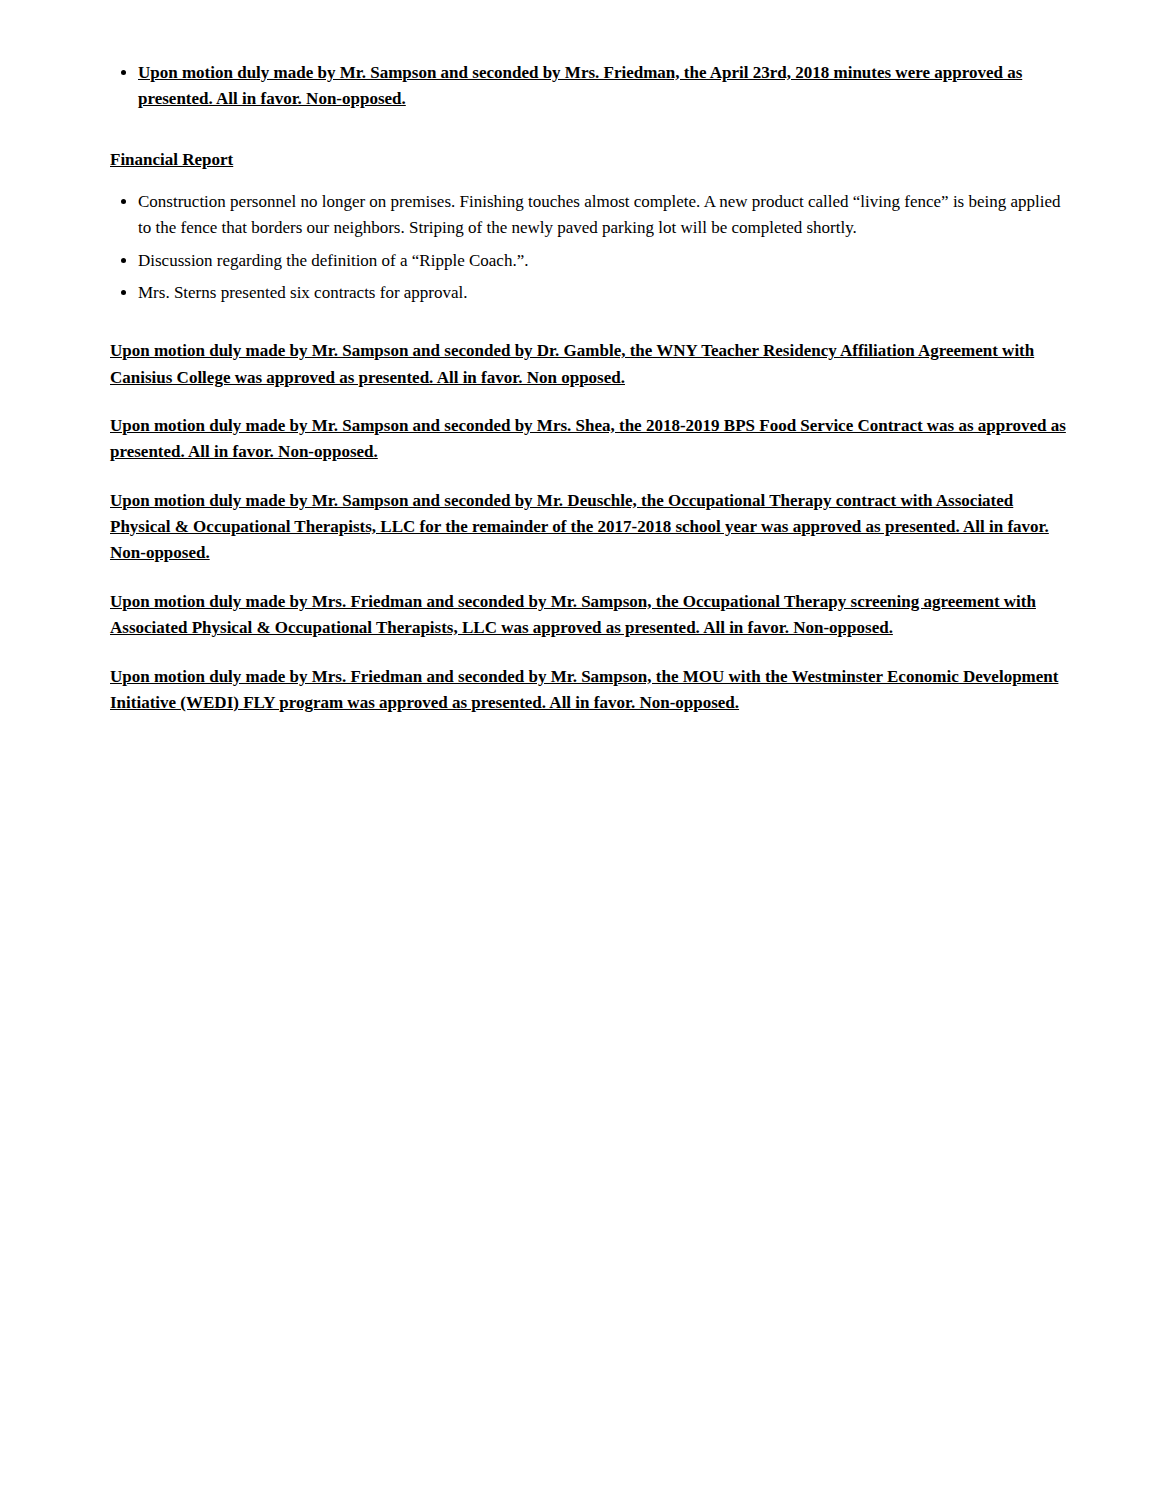Upon motion duly made by Mr. Sampson and seconded by Mrs. Friedman, the April 23rd, 2018 minutes were approved as presented. All in favor. Non-opposed.
Financial Report
Construction personnel no longer on premises. Finishing touches almost complete. A new product called “living fence” is being applied to the fence that borders our neighbors. Striping of the newly paved parking lot will be completed shortly.
Discussion regarding the definition of a “Ripple Coach.”.
Mrs. Sterns presented six contracts for approval.
Upon motion duly made by Mr. Sampson and seconded by Dr. Gamble, the WNY Teacher Residency Affiliation Agreement with Canisius College was approved as presented. All in favor. Non opposed.
Upon motion duly made by Mr. Sampson and seconded by Mrs. Shea, the 2018-2019 BPS Food Service Contract was as approved as presented. All in favor. Non-opposed.
Upon motion duly made by Mr. Sampson and seconded by Mr. Deuschle, the Occupational Therapy contract with Associated Physical & Occupational Therapists, LLC for the remainder of the 2017-2018 school year was approved as presented. All in favor. Non-opposed.
Upon motion duly made by Mrs. Friedman and seconded by Mr. Sampson, the Occupational Therapy screening agreement with Associated Physical & Occupational Therapists, LLC was approved as presented. All in favor. Non-opposed.
Upon motion duly made by Mrs. Friedman and seconded by Mr. Sampson, the MOU with the Westminster Economic Development Initiative (WEDI) FLY program was approved as presented. All in favor. Non-opposed.